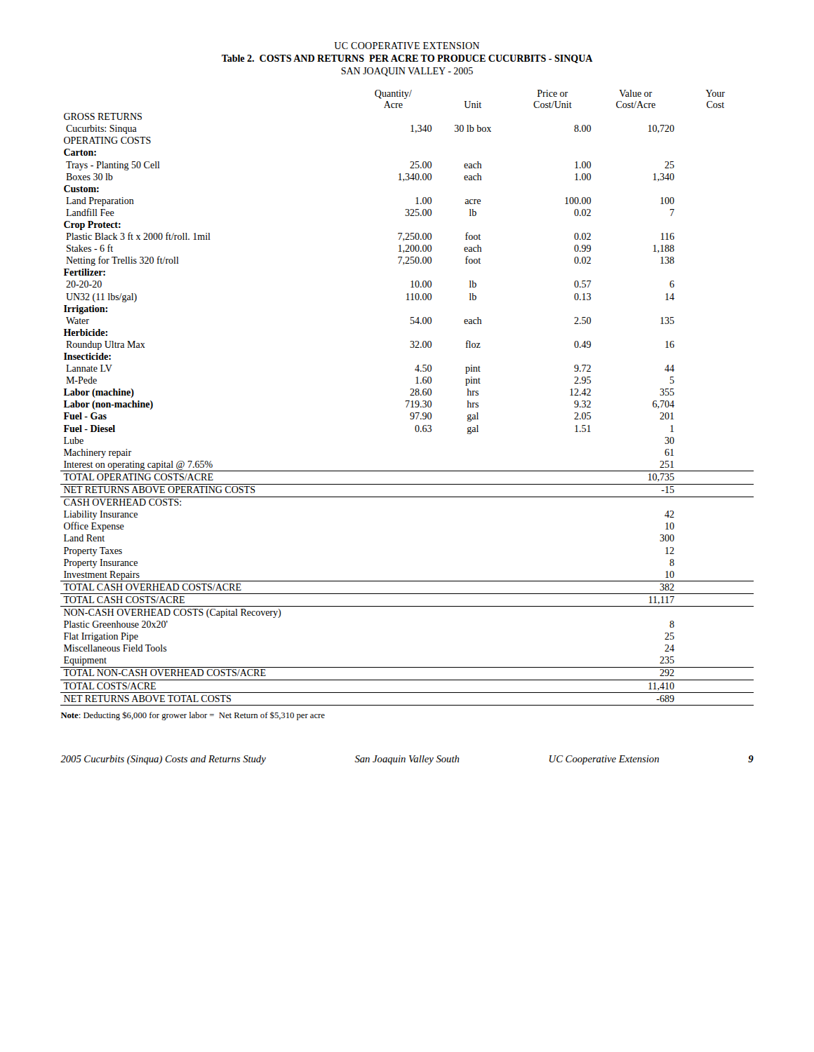UC COOPERATIVE EXTENSION
Table 2. COSTS AND RETURNS PER ACRE TO PRODUCE CUCURBITS - SINQUA
SAN JOAQUIN VALLEY - 2005
| | Quantity/ | | Price or | Value or | Your |
| --- | --- | --- | --- | --- | --- |
| | Acre | Unit | Cost/Unit | Cost/Acre | Cost |
| GROSS RETURNS | | | | | |
| Cucurbits: Sinqua | 1,340 | 30 lb box | 8.00 | 10,720 | |
| OPERATING COSTS | | | | | |
| Carton: | | | | | |
| Trays - Planting 50 Cell | 25.00 | each | 1.00 | 25 | |
| Boxes 30 lb | 1,340.00 | each | 1.00 | 1,340 | |
| Custom: | | | | | |
| Land Preparation | 1.00 | acre | 100.00 | 100 | |
| Landfill Fee | 325.00 | lb | 0.02 | 7 | |
| Crop Protect: | | | | | |
| Plastic Black 3 ft x 2000 ft/roll. 1mil | 7,250.00 | foot | 0.02 | 116 | |
| Stakes - 6 ft | 1,200.00 | each | 0.99 | 1,188 | |
| Netting for Trellis 320 ft/roll | 7,250.00 | foot | 0.02 | 138 | |
| Fertilizer: | | | | | |
| 20-20-20 | 10.00 | lb | 0.57 | 6 | |
| UN32 (11 lbs/gal) | 110.00 | lb | 0.13 | 14 | |
| Irrigation: | | | | | |
| Water | 54.00 | each | 2.50 | 135 | |
| Herbicide: | | | | | |
| Roundup Ultra Max | 32.00 | floz | 0.49 | 16 | |
| Insecticide: | | | | | |
| Lannate LV | 4.50 | pint | 9.72 | 44 | |
| M-Pede | 1.60 | pint | 2.95 | 5 | |
| Labor (machine) | 28.60 | hrs | 12.42 | 355 | |
| Labor (non-machine) | 719.30 | hrs | 9.32 | 6,704 | |
| Fuel - Gas | 97.90 | gal | 2.05 | 201 | |
| Fuel - Diesel | 0.63 | gal | 1.51 | 1 | |
| Lube | | | | 30 | |
| Machinery repair | | | | 61 | |
| Interest on operating capital @ 7.65% | | | | 251 | |
| TOTAL OPERATING COSTS/ACRE | | | | 10,735 | |
| NET RETURNS ABOVE OPERATING COSTS | | | | -15 | |
| CASH OVERHEAD COSTS: | | | | | |
| Liability Insurance | | | | 42 | |
| Office Expense | | | | 10 | |
| Land Rent | | | | 300 | |
| Property Taxes | | | | 12 | |
| Property Insurance | | | | 8 | |
| Investment Repairs | | | | 10 | |
| TOTAL CASH OVERHEAD COSTS/ACRE | | | | 382 | |
| TOTAL CASH COSTS/ACRE | | | | 11,117 | |
| NON-CASH OVERHEAD COSTS (Capital Recovery) | | | | | |
| Plastic Greenhouse 20x20' | | | | 8 | |
| Flat Irrigation Pipe | | | | 25 | |
| Miscellaneous Field Tools | | | | 24 | |
| Equipment | | | | 235 | |
| TOTAL NON-CASH OVERHEAD COSTS/ACRE | | | | 292 | |
| TOTAL COSTS/ACRE | | | | 11,410 | |
| NET RETURNS ABOVE TOTAL COSTS | | | | -689 | |
Note: Deducting $6,000 for grower labor = Net Return of $5,310 per acre
2005 Cucurbits (Sinqua) Costs and Returns Study San Joaquin Valley South UC Cooperative Extension 9